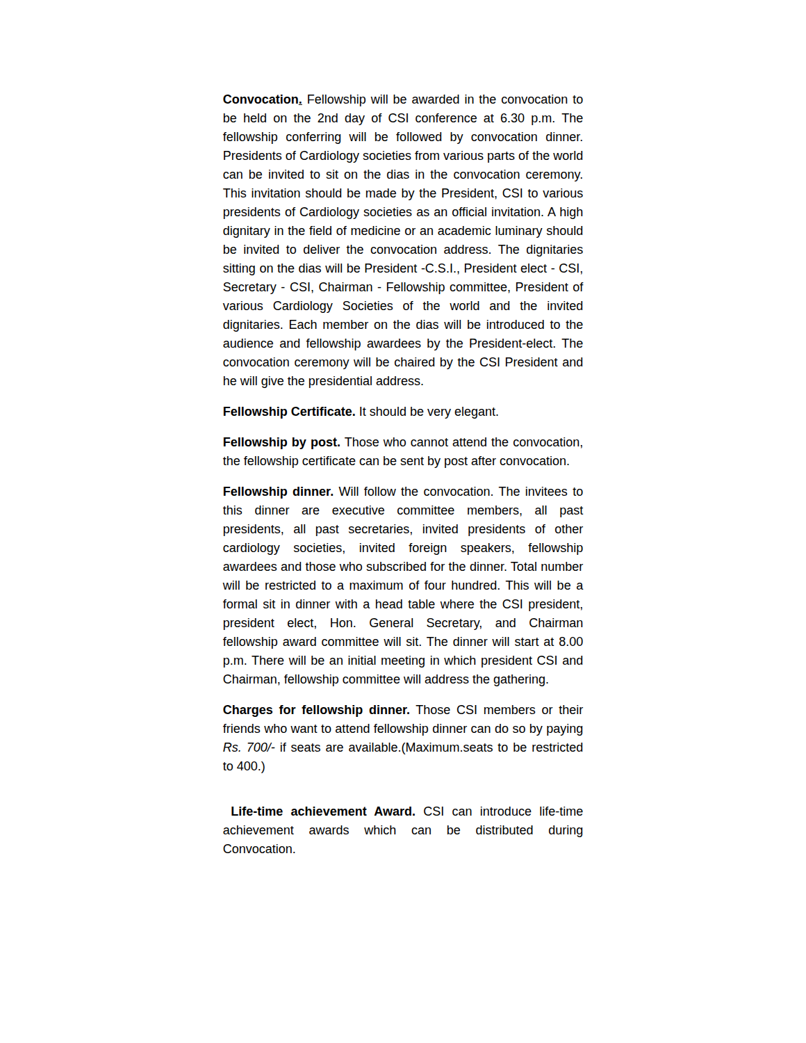Convocation. Fellowship will be awarded in the convocation to be held on the 2nd day of CSI conference at 6.30 p.m. The fellowship conferring will be followed by convocation dinner. Presidents of Cardiology societies from various parts of the world can be invited to sit on the dias in the convocation ceremony. This invitation should be made by the President, CSI to various presidents of Cardiology societies as an official invitation. A high dignitary in the field of medicine or an academic luminary should be invited to deliver the convocation address. The dignitaries sitting on the dias will be President -C.S.I., President elect - CSI, Secretary - CSI, Chairman - Fellowship committee, President of various Cardiology Societies of the world and the invited dignitaries. Each member on the dias will be introduced to the audience and fellowship awardees by the President-elect. The convocation ceremony will be chaired by the CSI President and he will give the presidential address.
Fellowship Certificate. It should be very elegant.
Fellowship by post. Those who cannot attend the convocation, the fellowship certificate can be sent by post after convocation.
Fellowship dinner. Will follow the convocation. The invitees to this dinner are executive committee members, all past presidents, all past secretaries, invited presidents of other cardiology societies, invited foreign speakers, fellowship awardees and those who subscribed for the dinner. Total number will be restricted to a maximum of four hundred. This will be a formal sit in dinner with a head table where the CSI president, president elect, Hon. General Secretary, and Chairman fellowship award committee will sit. The dinner will start at 8.00 p.m. There will be an initial meeting in which president CSI and Chairman, fellowship committee will address the gathering.
Charges for fellowship dinner. Those CSI members or their friends who want to attend fellowship dinner can do so by paying Rs. 700/- if seats are available.(Maximum.seats to be restricted to 400.)
Life-time achievement Award. CSI can introduce life-time achievement awards which can be distributed during Convocation.